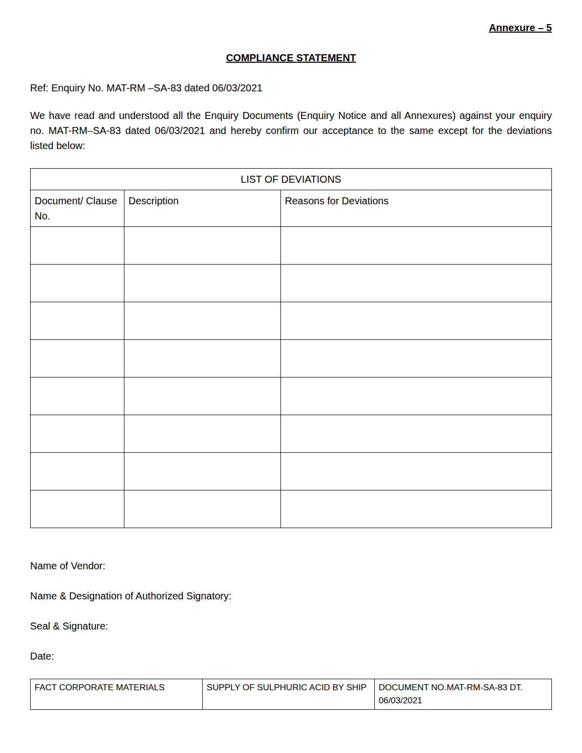Annexure – 5
COMPLIANCE STATEMENT
Ref: Enquiry No. MAT-RM –SA-83 dated 06/03/2021
We have read and understood all the Enquiry Documents (Enquiry Notice and all Annexures) against your enquiry no. MAT-RM–SA-83 dated 06/03/2021 and hereby confirm our acceptance to the same except for the deviations listed below:
| LIST OF DEVIATIONS |
| --- |
| Document/ Clause No. | Description | Reasons for Deviations |
Name of Vendor:
Name & Designation of Authorized Signatory:
Seal & Signature:
Date:
| FACT CORPORATE MATERIALS | SUPPLY OF SULPHURIC ACID BY SHIP | DOCUMENT NO.MAT-RM-SA-83 DT. 06/03/2021 |